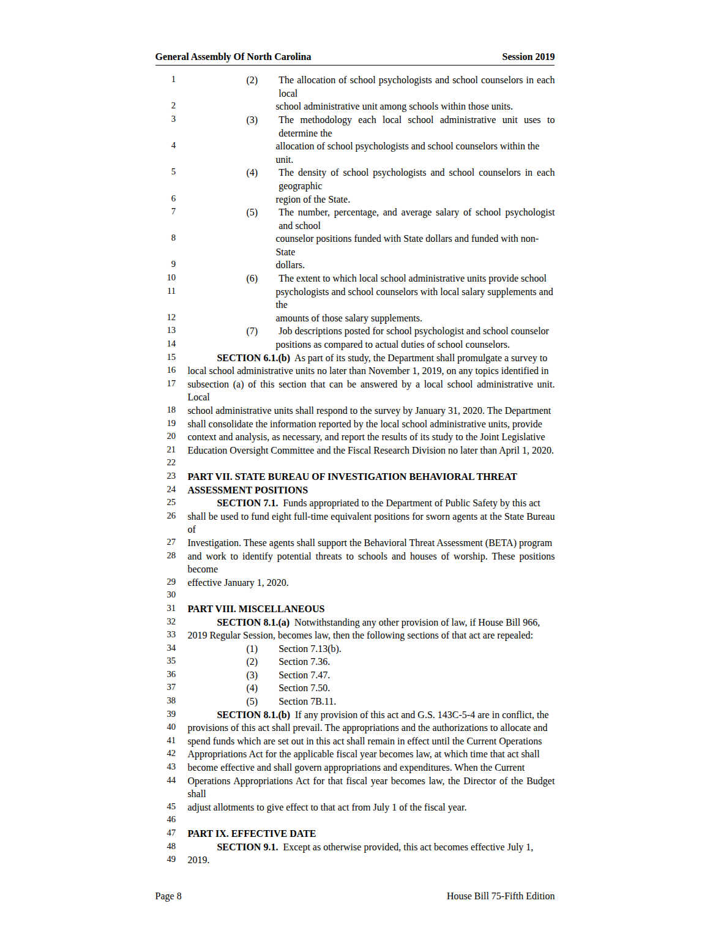General Assembly Of North Carolina
Session 2019
(2)
The allocation of school psychologists and school counselors in each local
school administrative unit among schools within those units.
(3)
The methodology each local school administrative unit uses to determine the
allocation of school psychologists and school counselors within the unit.
(4)
The density of school psychologists and school counselors in each geographic
region of the State.
(5)
The number, percentage, and average salary of school psychologist and school
counselor positions funded with State dollars and funded with non-State
dollars.
(6)
The extent to which local school administrative units provide school
psychologists and school counselors with local salary supplements and the
amounts of those salary supplements.
(7)
Job descriptions posted for school psychologist and school counselor
positions as compared to actual duties of school counselors.
SECTION 6.1.(b) As part of its study, the Department shall promulgate a survey to
local school administrative units no later than November 1, 2019, on any topics identified in
subsection (a) of this section that can be answered by a local school administrative unit. Local
school administrative units shall respond to the survey by January 31, 2020. The Department
shall consolidate the information reported by the local school administrative units, provide
context and analysis, as necessary, and report the results of its study to the Joint Legislative
Education Oversight Committee and the Fiscal Research Division no later than April 1, 2020.
PART VII. STATE BUREAU OF INVESTIGATION BEHAVIORAL THREAT
ASSESSMENT POSITIONS
SECTION 7.1. Funds appropriated to the Department of Public Safety by this act
shall be used to fund eight full-time equivalent positions for sworn agents at the State Bureau of
Investigation. These agents shall support the Behavioral Threat Assessment (BETA) program
and work to identify potential threats to schools and houses of worship. These positions become
effective January 1, 2020.
PART VIII. MISCELLANEOUS
SECTION 8.1.(a) Notwithstanding any other provision of law, if House Bill 966,
2019 Regular Session, becomes law, then the following sections of that act are repealed:
(1)
Section 7.13(b).
(2)
Section 7.36.
(3)
Section 7.47.
(4)
Section 7.50.
(5)
Section 7B.11.
SECTION 8.1.(b) If any provision of this act and G.S. 143C-5-4 are in conflict, the
provisions of this act shall prevail. The appropriations and the authorizations to allocate and
spend funds which are set out in this act shall remain in effect until the Current Operations
Appropriations Act for the applicable fiscal year becomes law, at which time that act shall
become effective and shall govern appropriations and expenditures. When the Current
Operations Appropriations Act for that fiscal year becomes law, the Director of the Budget shall
adjust allotments to give effect to that act from July 1 of the fiscal year.
PART IX. EFFECTIVE DATE
SECTION 9.1. Except as otherwise provided, this act becomes effective July 1,
2019.
Page 8
House Bill 75-Fifth Edition